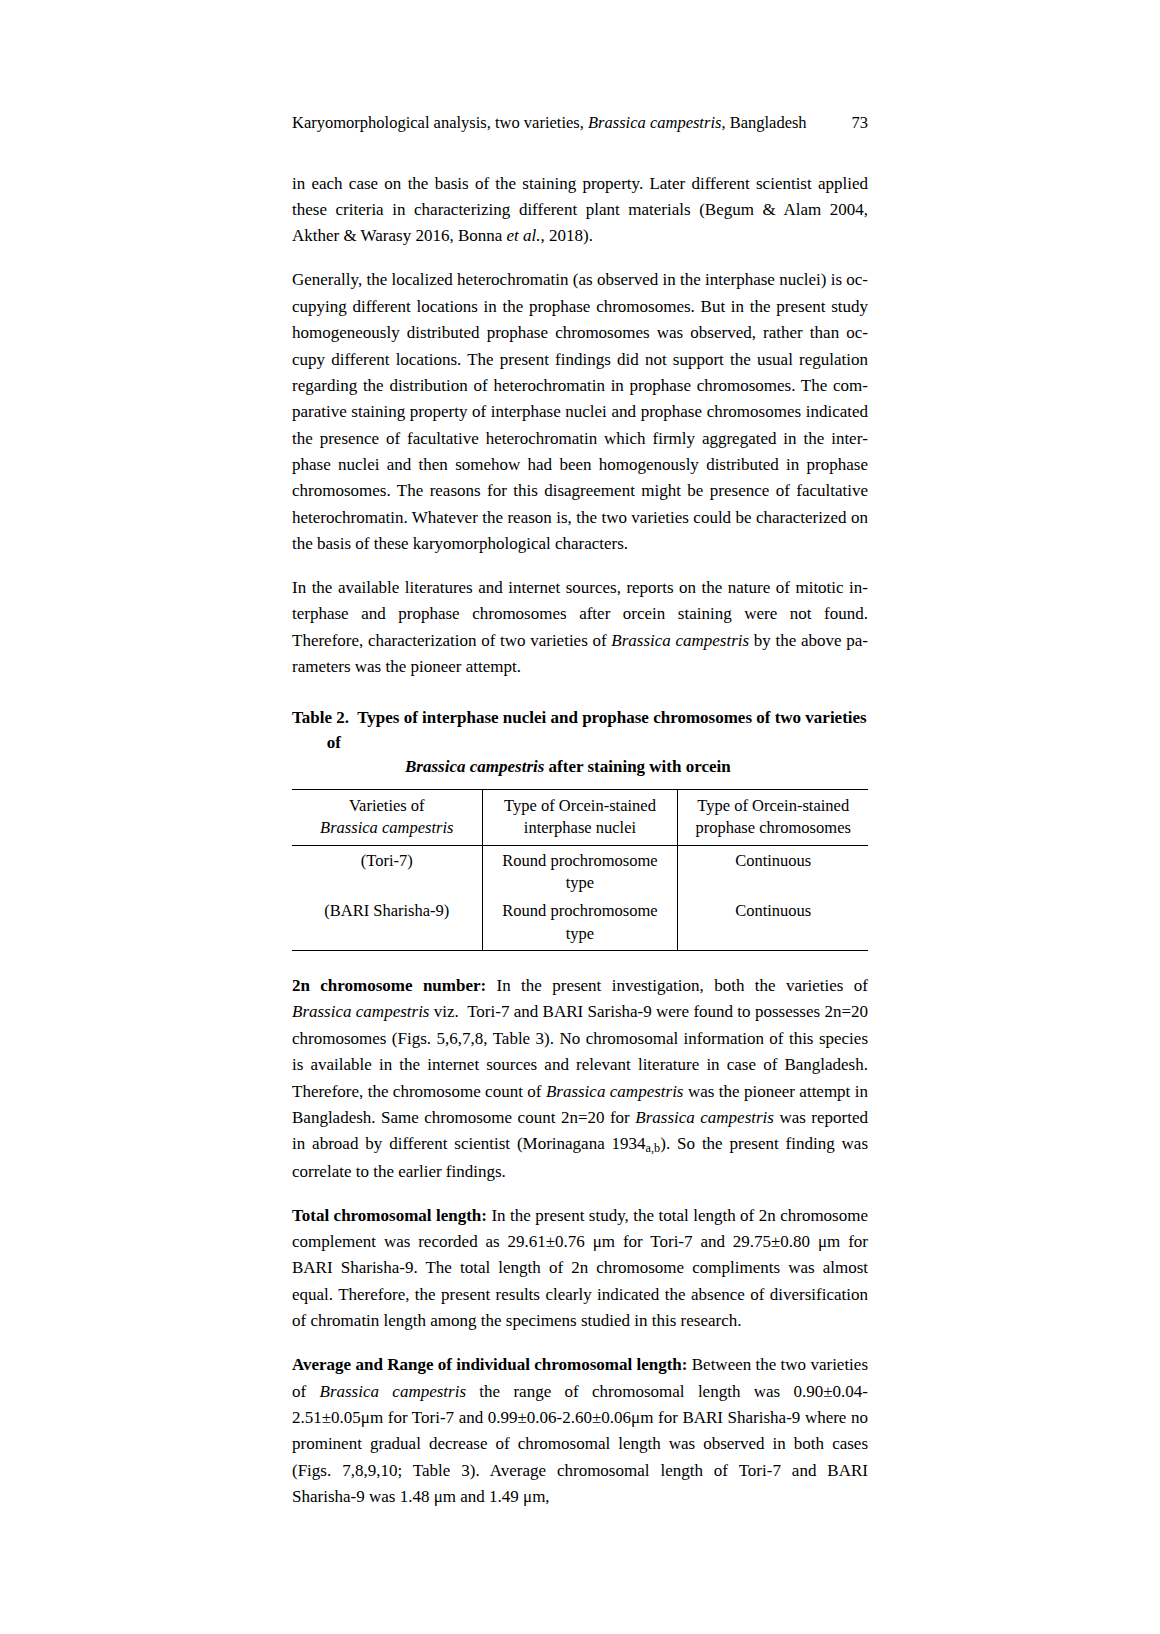Karyomorphological analysis, two varieties, Brassica campestris, Bangladesh 73
in each case on the basis of the staining property. Later different scientist applied these criteria in characterizing different plant materials (Begum & Alam 2004, Akther & Warasy 2016, Bonna et al., 2018).
Generally, the localized heterochromatin (as observed in the interphase nuclei) is occupying different locations in the prophase chromosomes. But in the present study homogeneously distributed prophase chromosomes was observed, rather than occupy different locations. The present findings did not support the usual regulation regarding the distribution of heterochromatin in prophase chromosomes. The comparative staining property of interphase nuclei and prophase chromosomes indicated the presence of facultative heterochromatin which firmly aggregated in the interphase nuclei and then somehow had been homogenously distributed in prophase chromosomes. The reasons for this disagreement might be presence of facultative heterochromatin. Whatever the reason is, the two varieties could be characterized on the basis of these karyomorphological characters.
In the available literatures and internet sources, reports on the nature of mitotic interphase and prophase chromosomes after orcein staining were not found. Therefore, characterization of two varieties of Brassica campestris by the above parameters was the pioneer attempt.
Table 2. Types of interphase nuclei and prophase chromosomes of two varieties of Brassica campestris after staining with orcein
| Varieties of Brassica campestris | Type of Orcein-stained interphase nuclei | Type of Orcein-stained prophase chromosomes |
| --- | --- | --- |
| (Tori-7) | Round prochromosome type | Continuous |
| (BARI Sharisha-9) | Round prochromosome type | Continuous |
2n chromosome number: In the present investigation, both the varieties of Brassica campestris viz. Tori-7 and BARI Sarisha-9 were found to possesses 2n=20 chromosomes (Figs. 5,6,7,8, Table 3). No chromosomal information of this species is available in the internet sources and relevant literature in case of Bangladesh. Therefore, the chromosome count of Brassica campestris was the pioneer attempt in Bangladesh. Same chromosome count 2n=20 for Brassica campestris was reported in abroad by different scientist (Morinagana 1934a,b). So the present finding was correlate to the earlier findings.
Total chromosomal length: In the present study, the total length of 2n chromosome complement was recorded as 29.61±0.76 μm for Tori-7 and 29.75±0.80 μm for BARI Sharisha-9. The total length of 2n chromosome compliments was almost equal. Therefore, the present results clearly indicated the absence of diversification of chromatin length among the specimens studied in this research.
Average and Range of individual chromosomal length: Between the two varieties of Brassica campestris the range of chromosomal length was 0.90±0.04-2.51±0.05μm for Tori-7 and 0.99±0.06-2.60±0.06μm for BARI Sharisha-9 where no prominent gradual decrease of chromosomal length was observed in both cases (Figs. 7,8,9,10; Table 3). Average chromosomal length of Tori-7 and BARI Sharisha-9 was 1.48 μm and 1.49 μm,